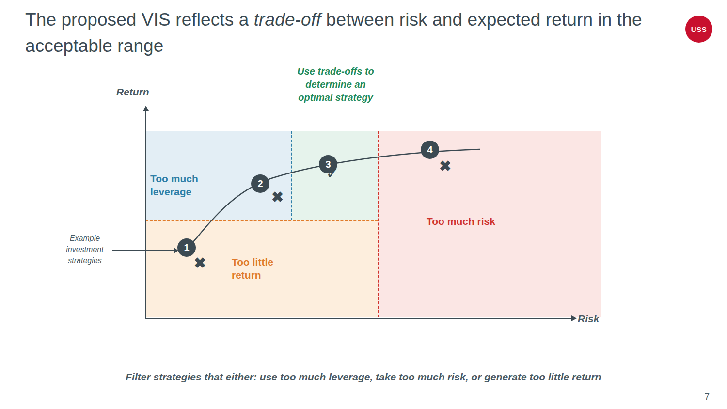The proposed VIS reflects a trade-off between risk and expected return in the acceptable range
USS
Return
Risk
Too much
leverage
Too much risk
Too little
return
Use trade-offs to determine an optimal strategy
1
2
3
4
✖
✖
✖
✓
Example investment strategies
Filter strategies that either: use too much leverage, take too much risk, or generate too little return
7